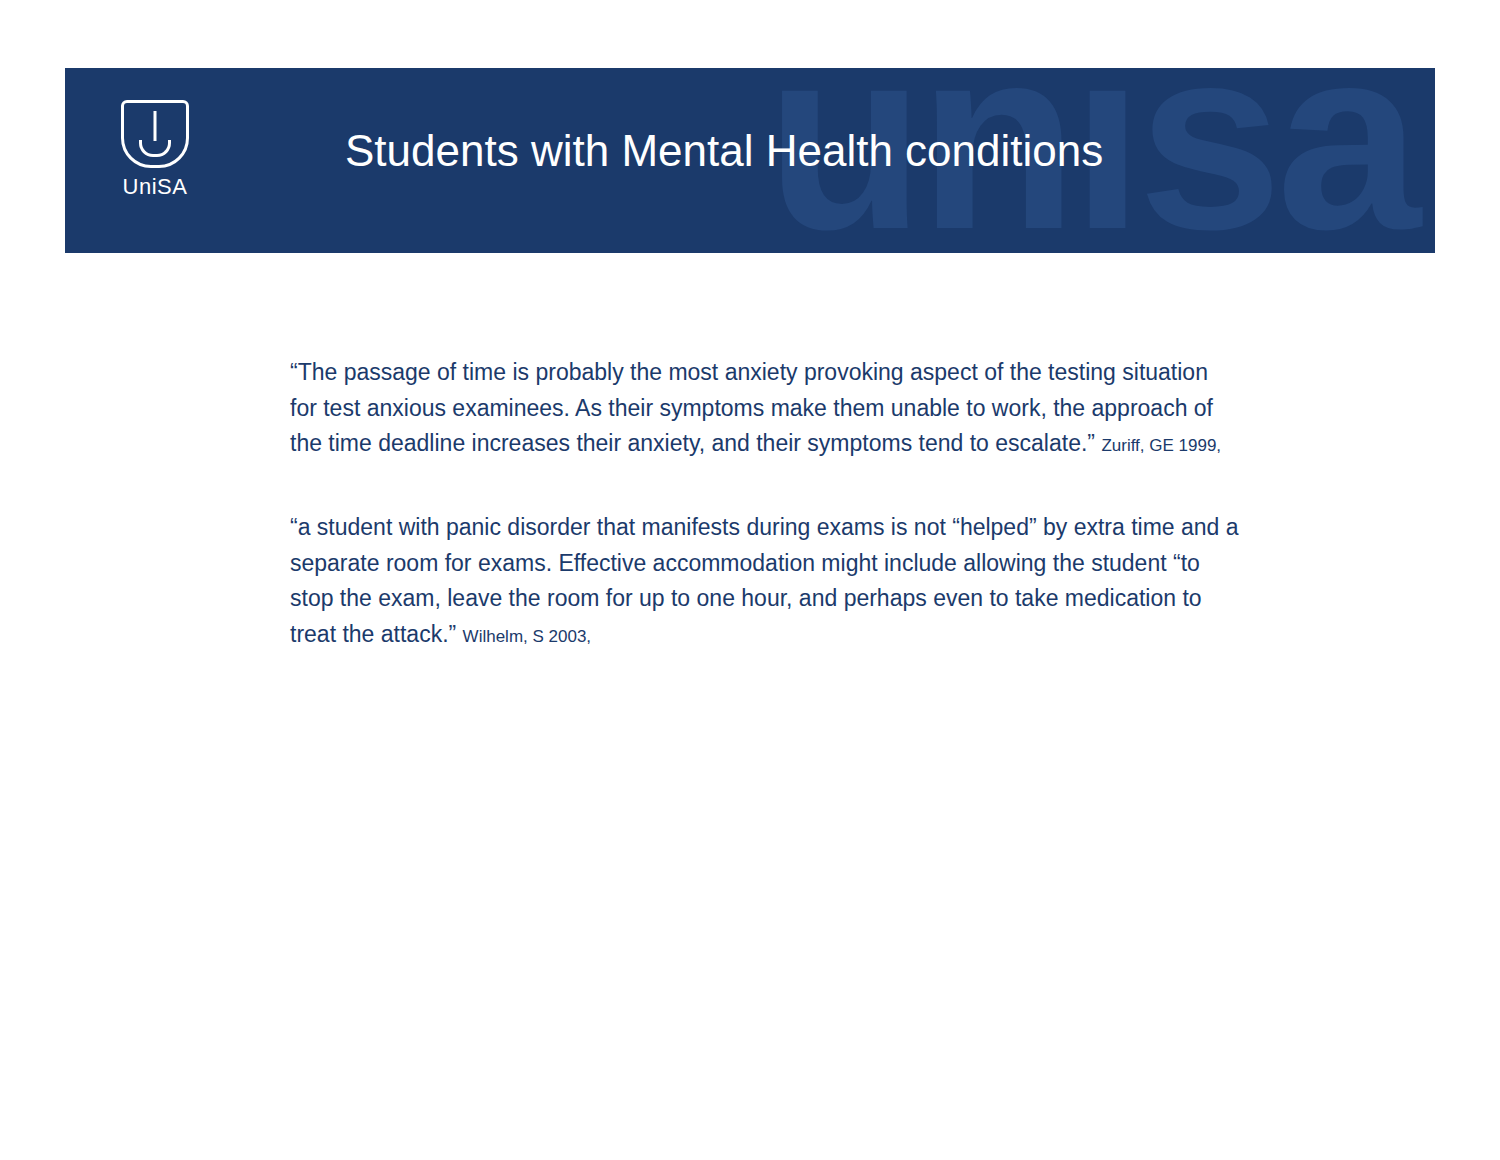unisa Students with Mental Health conditions
UniSA
“The passage of time is probably the most anxiety provoking aspect of the testing situation for test anxious examinees. As their symptoms make them unable to work, the approach of the time deadline increases their anxiety, and their symptoms tend to escalate.” Zuriff, GE 1999,
“a student with panic disorder that manifests during exams is not “helped” by extra time and a separate room for exams. Effective accommodation might include allowing the student “to stop the exam, leave the room for up to one hour, and perhaps even to take medication to treat the attack.” Wilhelm, S 2003,